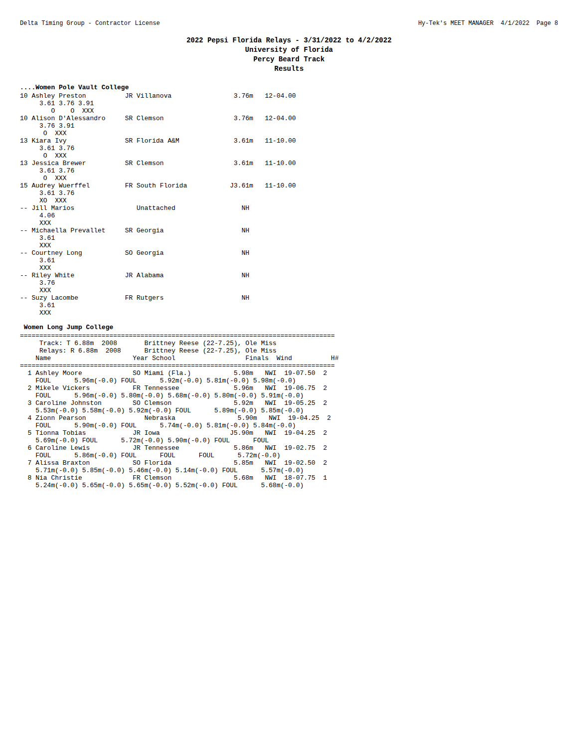Delta Timing Group - Contractor License Hy-Tek's MEET MANAGER 4/1/2022 Page 8
2022 Pepsi Florida Relays - 3/31/2022 to 4/2/2022
University of Florida
Percy Beard Track
Results
....Women Pole Vault College
10 Ashley Preston          JR Villanova                3.76m   12-04.00
     3.61 3.76 3.91
        O    O  XXX
10 Alison D'Alessandro     SR Clemson                  3.76m   12-04.00
     3.76 3.91
      O  XXX
13 Kiara Ivy               SR Florida A&M              3.61m   11-10.00
     3.61 3.76
      O  XXX
13 Jessica Brewer          SR Clemson                  3.61m   11-10.00
     3.61 3.76
      O  XXX
15 Audrey Wuerffel         FR South Florida           J3.61m   11-10.00
     3.61 3.76
     XO  XXX
-- Jill Marios                Unattached                 NH
     4.06
     XXX
-- Michaella Prevallet     SR Georgia                    NH
     3.61
     XXX
-- Courtney Long           SO Georgia                    NH
     3.61
     XXX
-- Riley White             JR Alabama                    NH
     3.76
     XXX
-- Suzy Lacombe            FR Rutgers                    NH
     3.61
     XXX
Women Long Jump College
=================================================================================
     Track: T 6.88m  2008       Brittney Reese (22-7.25), Ole Miss
     Relays: R 6.88m  2008      Brittney Reese (22-7.25), Ole Miss
    Name                     Year School                  Finals  Wind          H#
=================================================================================
  1 Ashley Moore             SO Miami (Fla.)           5.98m   NWI  19-07.50  2
    FOUL      5.96m(-0.0) FOUL      5.92m(-0.0) 5.81m(-0.0) 5.98m(-0.0)
  2 Mikele Vickers           FR Tennessee              5.96m   NWI  19-06.75  2
    FOUL      5.96m(-0.0) 5.80m(-0.0) 5.68m(-0.0) 5.80m(-0.0) 5.91m(-0.0)
  3 Caroline Johnston        SO Clemson                5.92m   NWI  19-05.25  2
    5.53m(-0.0) 5.58m(-0.0) 5.92m(-0.0) FOUL      5.89m(-0.0) 5.85m(-0.0)
  4 Zionn Pearson               Nebraska                5.90m   NWI  19-04.25  2
    FOUL      5.90m(-0.0) FOUL      5.74m(-0.0) 5.81m(-0.0) 5.84m(-0.0)
  5 Tionna Tobias            JR Iowa                  J5.90m   NWI  19-04.25  2
    5.69m(-0.0) FOUL      5.72m(-0.0) 5.90m(-0.0) FOUL      FOUL
  6 Caroline Lewis           JR Tennessee              5.86m   NWI  19-02.75  2
    FOUL      5.86m(-0.0) FOUL      FOUL      FOUL      5.72m(-0.0)
  7 Alissa Braxton           SO Florida                5.85m   NWI  19-02.50  2
    5.71m(-0.0) 5.85m(-0.0) 5.46m(-0.0) 5.14m(-0.0) FOUL      5.57m(-0.0)
  8 Nia Christie             FR Clemson                5.68m   NWI  18-07.75  1
    5.24m(-0.0) 5.65m(-0.0) 5.65m(-0.0) 5.52m(-0.0) FOUL      5.68m(-0.0)